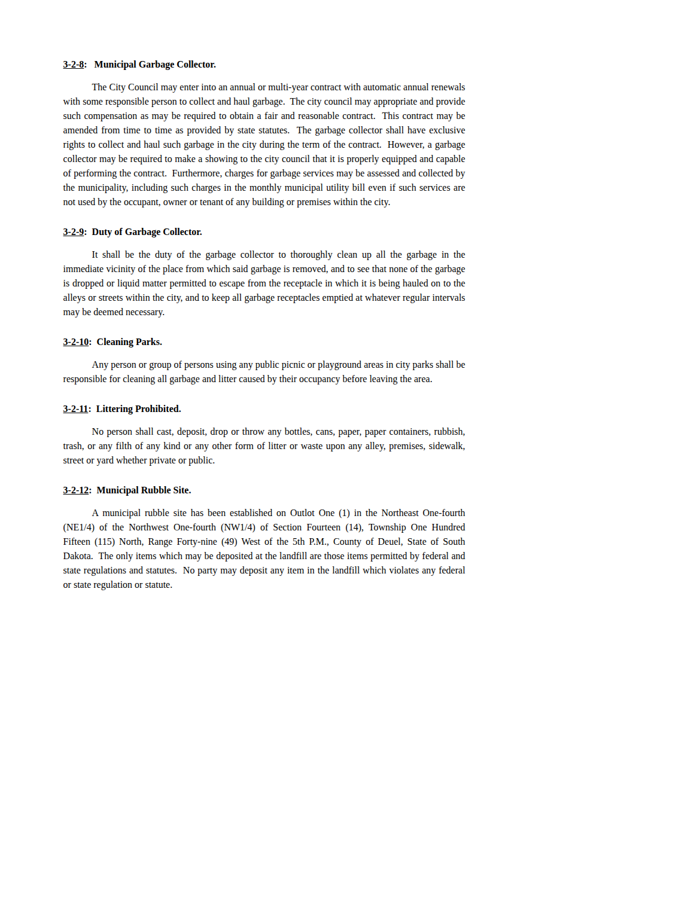3-2-8: Municipal Garbage Collector.
The City Council may enter into an annual or multi-year contract with automatic annual renewals with some responsible person to collect and haul garbage. The city council may appropriate and provide such compensation as may be required to obtain a fair and reasonable contract. This contract may be amended from time to time as provided by state statutes. The garbage collector shall have exclusive rights to collect and haul such garbage in the city during the term of the contract. However, a garbage collector may be required to make a showing to the city council that it is properly equipped and capable of performing the contract. Furthermore, charges for garbage services may be assessed and collected by the municipality, including such charges in the monthly municipal utility bill even if such services are not used by the occupant, owner or tenant of any building or premises within the city.
3-2-9: Duty of Garbage Collector.
It shall be the duty of the garbage collector to thoroughly clean up all the garbage in the immediate vicinity of the place from which said garbage is removed, and to see that none of the garbage is dropped or liquid matter permitted to escape from the receptacle in which it is being hauled on to the alleys or streets within the city, and to keep all garbage receptacles emptied at whatever regular intervals may be deemed necessary.
3-2-10: Cleaning Parks.
Any person or group of persons using any public picnic or playground areas in city parks shall be responsible for cleaning all garbage and litter caused by their occupancy before leaving the area.
3-2-11: Littering Prohibited.
No person shall cast, deposit, drop or throw any bottles, cans, paper, paper containers, rubbish, trash, or any filth of any kind or any other form of litter or waste upon any alley, premises, sidewalk, street or yard whether private or public.
3-2-12: Municipal Rubble Site.
A municipal rubble site has been established on Outlot One (1) in the Northeast One-fourth (NE1/4) of the Northwest One-fourth (NW1/4) of Section Fourteen (14), Township One Hundred Fifteen (115) North, Range Forty-nine (49) West of the 5th P.M., County of Deuel, State of South Dakota. The only items which may be deposited at the landfill are those items permitted by federal and state regulations and statutes. No party may deposit any item in the landfill which violates any federal or state regulation or statute.